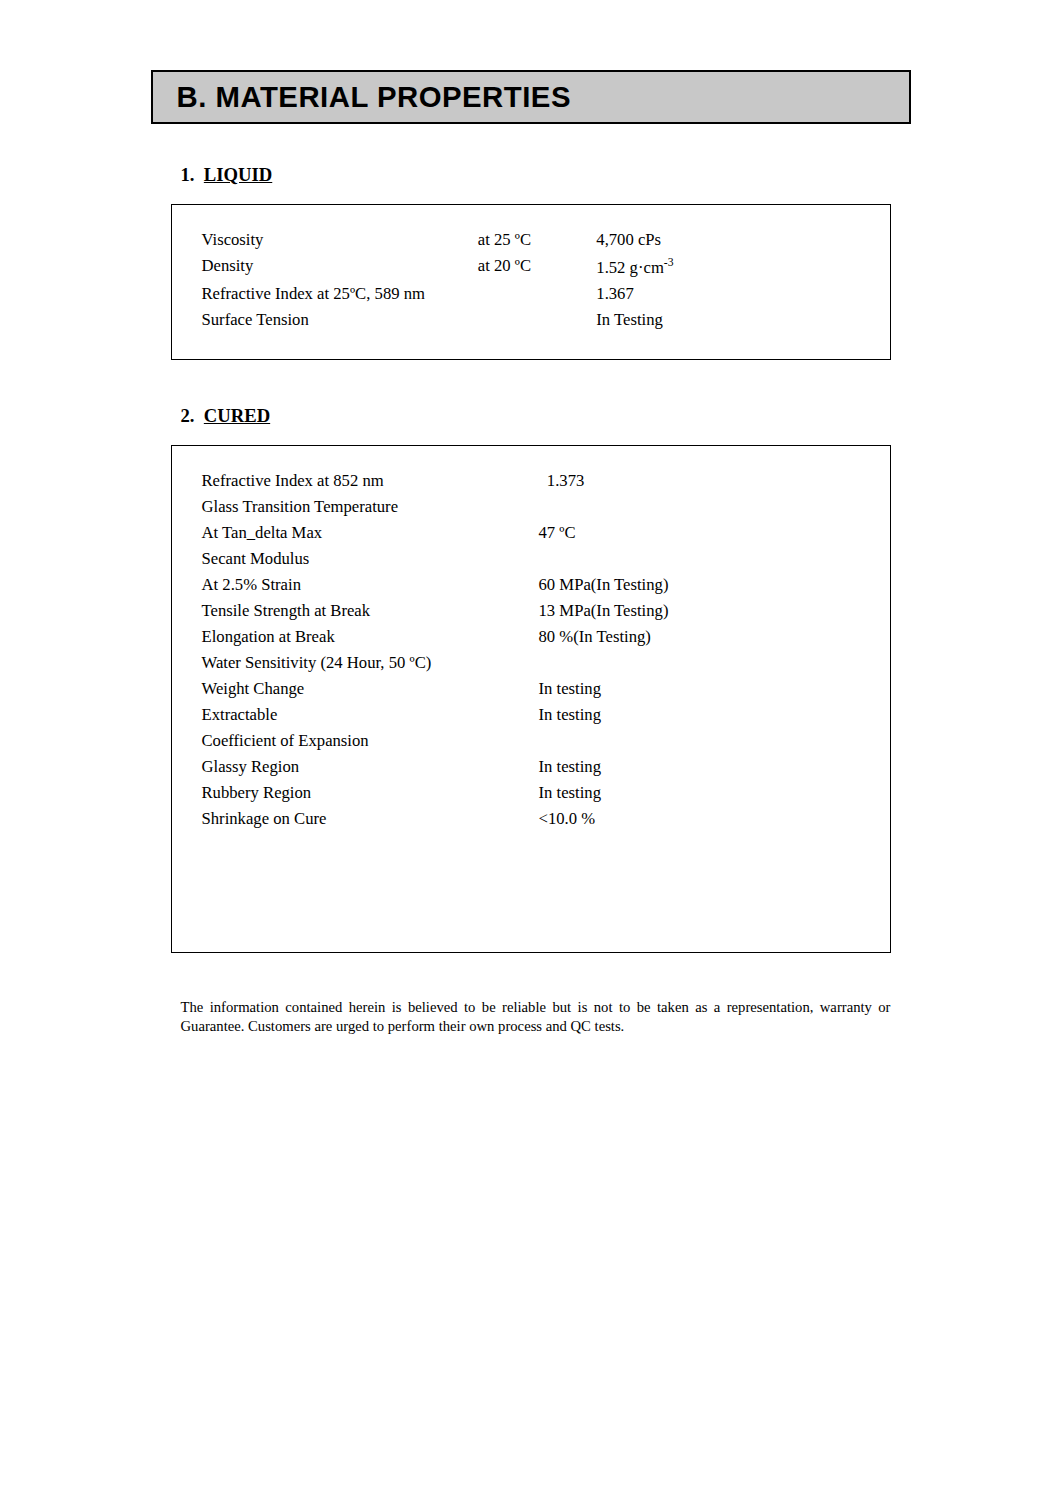B. MATERIAL PROPERTIES
1. LIQUID
| Viscosity | at 25 ºC | 4,700 cPs |
| Density | at 20 ºC | 1.52 g·cm -3 |
| Refractive Index at 25ºC, 589 nm | 1.367 |
| Surface Tension | In Testing |
2. CURED
| Refractive Index at 852 nm | 1.373 |
| Glass Transition Temperature | |
| At Tan_delta Max | 47 ºC |
| Secant Modulus | |
| At 2.5% Strain | 60 MPa(In Testing) |
| Tensile Strength at Break | 13 MPa(In Testing) |
| Elongation at Break | 80 %(In Testing) |
| Water Sensitivity (24 Hour, 50 ºC) | |
| Weight Change | In testing |
| Extractable | In testing |
| Coefficient of Expansion | |
| Glassy Region | In testing |
| Rubbery Region | In testing |
| Shrinkage on Cure | <10.0 % |
The information contained herein is believed to be reliable but is not to be taken as a representation, warranty or Guarantee. Customers are urged to perform their own process and QC tests.